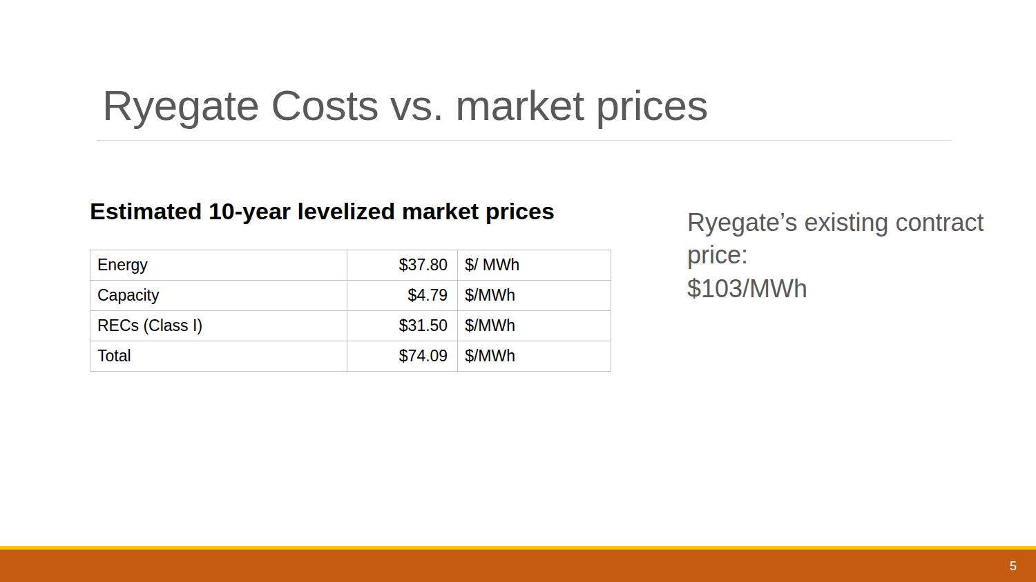Ryegate Costs vs. market prices
Estimated 10-year levelized market prices
| Energy | $37.80 | $/ MWh |
| Capacity | $4.79 | $/MWh |
| RECs (Class I) | $31.50 | $/MWh |
| Total | $74.09 | $/MWh |
Ryegate’s existing contract price: $103/MWh
5